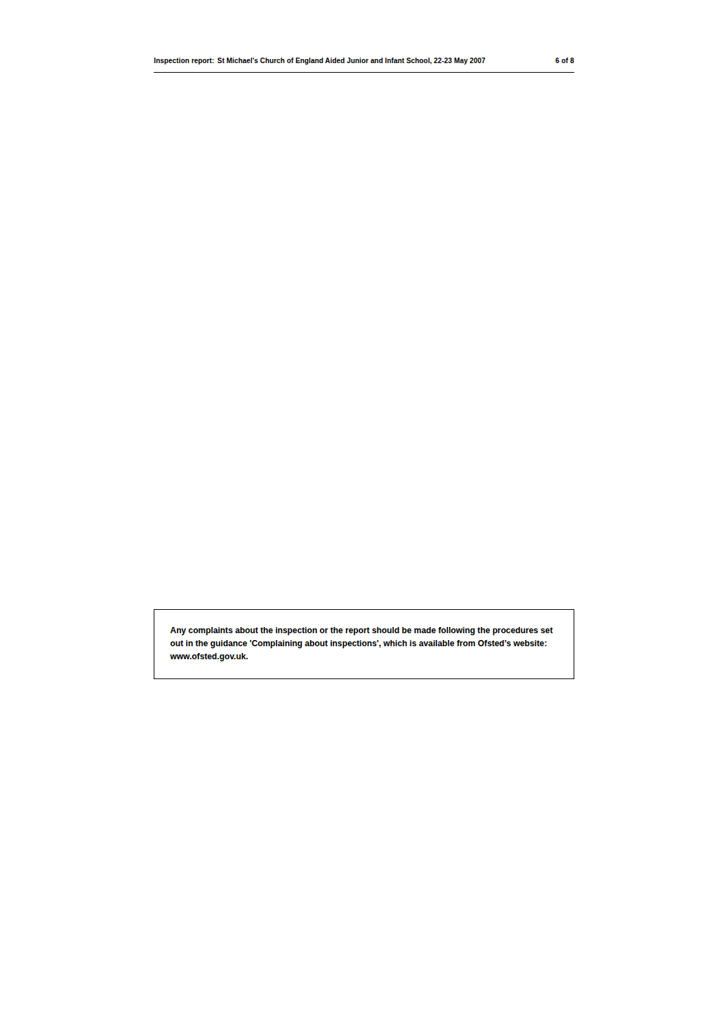Inspection report: St Michael's Church of England Aided Junior and Infant School, 22-23 May 2007 6 of 8
Any complaints about the inspection or the report should be made following the procedures set out in the guidance 'Complaining about inspections', which is available from Ofsted’s website: www.ofsted.gov.uk.